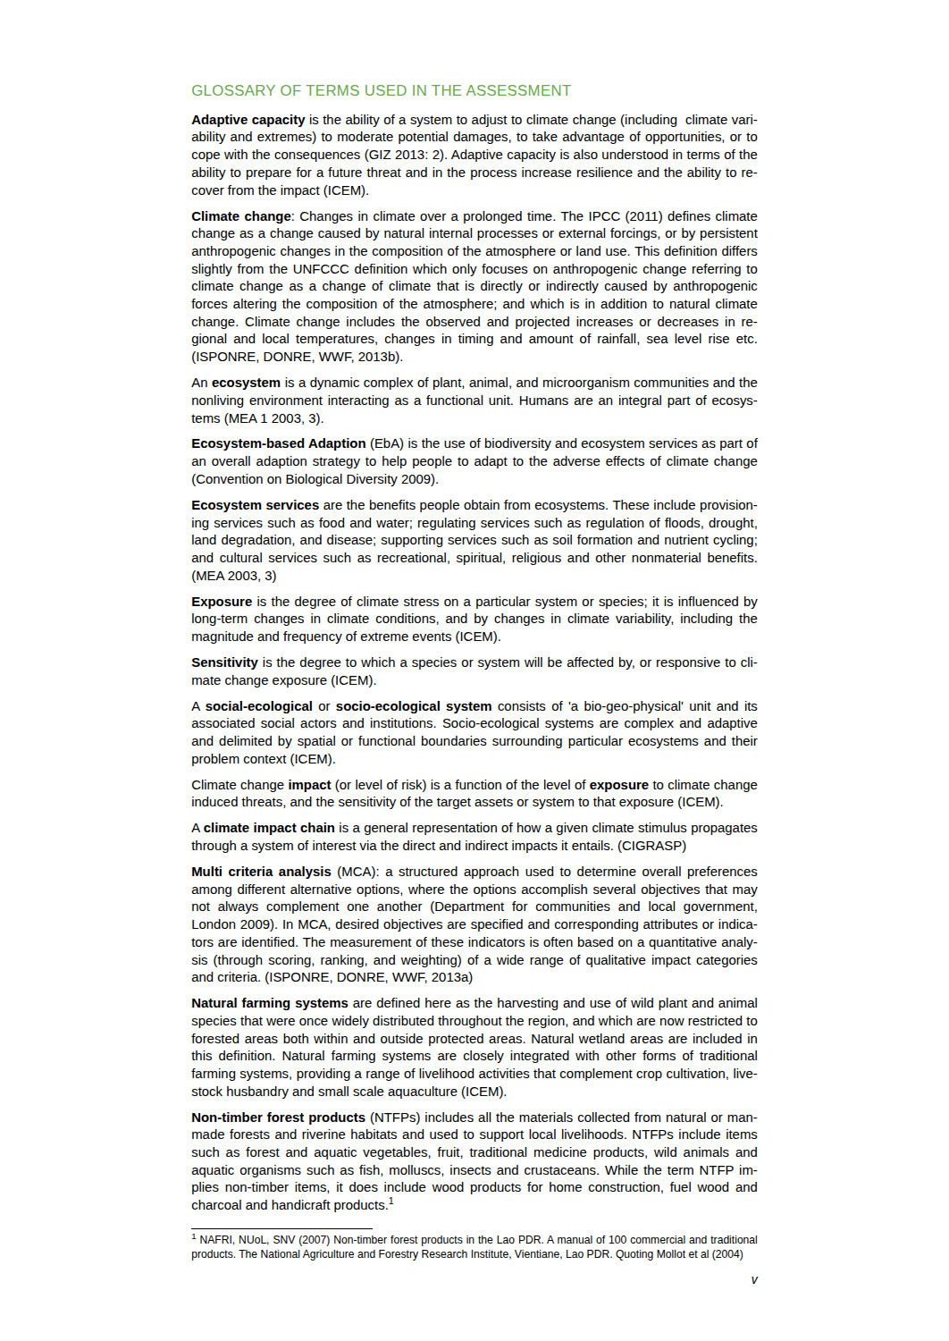Glossary of terms used in the assessment
Adaptive capacity is the ability of a system to adjust to climate change (including climate variability and extremes) to moderate potential damages, to take advantage of opportunities, or to cope with the consequences (GIZ 2013: 2). Adaptive capacity is also understood in terms of the ability to prepare for a future threat and in the process increase resilience and the ability to recover from the impact (ICEM).
Climate change: Changes in climate over a prolonged time. The IPCC (2011) defines climate change as a change caused by natural internal processes or external forcings, or by persistent anthropogenic changes in the composition of the atmosphere or land use. This definition differs slightly from the UNFCCC definition which only focuses on anthropogenic change referring to climate change as a change of climate that is directly or indirectly caused by anthropogenic forces altering the composition of the atmosphere; and which is in addition to natural climate change. Climate change includes the observed and projected increases or decreases in regional and local temperatures, changes in timing and amount of rainfall, sea level rise etc. (ISPONRE, DONRE, WWF, 2013b).
An ecosystem is a dynamic complex of plant, animal, and microorganism communities and the nonliving environment interacting as a functional unit. Humans are an integral part of ecosystems (MEA 1 2003, 3).
Ecosystem-based Adaption (EbA) is the use of biodiversity and ecosystem services as part of an overall adaption strategy to help people to adapt to the adverse effects of climate change (Convention on Biological Diversity 2009).
Ecosystem services are the benefits people obtain from ecosystems. These include provisioning services such as food and water; regulating services such as regulation of floods, drought, land degradation, and disease; supporting services such as soil formation and nutrient cycling; and cultural services such as recreational, spiritual, religious and other nonmaterial benefits. (MEA 2003, 3)
Exposure is the degree of climate stress on a particular system or species; it is influenced by long-term changes in climate conditions, and by changes in climate variability, including the magnitude and frequency of extreme events (ICEM).
Sensitivity is the degree to which a species or system will be affected by, or responsive to climate change exposure (ICEM).
A social-ecological or socio-ecological system consists of 'a bio-geo-physical' unit and its associated social actors and institutions. Socio-ecological systems are complex and adaptive and delimited by spatial or functional boundaries surrounding particular ecosystems and their problem context (ICEM).
Climate change impact (or level of risk) is a function of the level of exposure to climate change induced threats, and the sensitivity of the target assets or system to that exposure (ICEM).
A climate impact chain is a general representation of how a given climate stimulus propagates through a system of interest via the direct and indirect impacts it entails. (CIGRASP)
Multi criteria analysis (MCA): a structured approach used to determine overall preferences among different alternative options, where the options accomplish several objectives that may not always complement one another (Department for communities and local government, London 2009). In MCA, desired objectives are specified and corresponding attributes or indicators are identified. The measurement of these indicators is often based on a quantitative analysis (through scoring, ranking, and weighting) of a wide range of qualitative impact categories and criteria. (ISPONRE, DONRE, WWF, 2013a)
Natural farming systems are defined here as the harvesting and use of wild plant and animal species that were once widely distributed throughout the region, and which are now restricted to forested areas both within and outside protected areas. Natural wetland areas are included in this definition. Natural farming systems are closely integrated with other forms of traditional farming systems, providing a range of livelihood activities that complement crop cultivation, livestock husbandry and small scale aquaculture (ICEM).
Non-timber forest products (NTFPs) includes all the materials collected from natural or man-made forests and riverine habitats and used to support local livelihoods. NTFPs include items such as forest and aquatic vegetables, fruit, traditional medicine products, wild animals and aquatic organisms such as fish, molluscs, insects and crustaceans. While the term NTFP implies non-timber items, it does include wood products for home construction, fuel wood and charcoal and handicraft products.1
1 NAFRI, NUoL, SNV (2007) Non-timber forest products in the Lao PDR. A manual of 100 commercial and traditional products. The National Agriculture and Forestry Research Institute, Vientiane, Lao PDR. Quoting Mollot et al (2004)
v